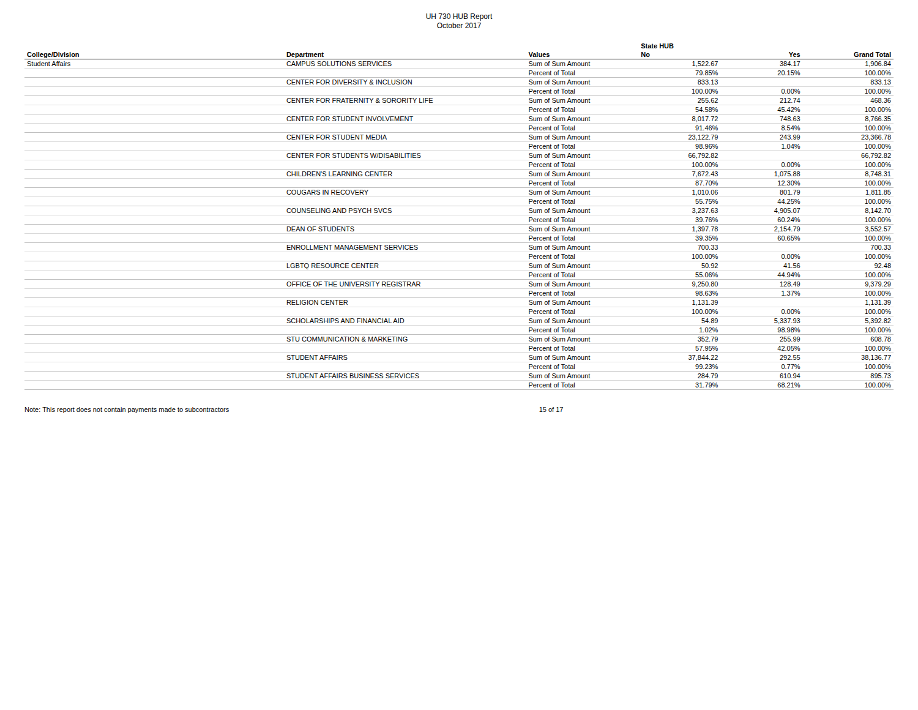UH 730 HUB Report
October 2017
| | | | State HUB | |
| --- | --- | --- | --- | --- |
| College/Division | Department | Values | No | Yes | Grand Total |
| Student Affairs | CAMPUS SOLUTIONS SERVICES | Sum of Sum Amount | 1,522.67 | 384.17 | 1,906.84 |
| | | Percent of Total | 79.85% | 20.15% | 100.00% |
| | CENTER FOR DIVERSITY & INCLUSION | Sum of Sum Amount | 833.13 | | 833.13 |
| | | Percent of Total | 100.00% | 0.00% | 100.00% |
| | CENTER FOR FRATERNITY & SORORITY LIFE | Sum of Sum Amount | 255.62 | 212.74 | 468.36 |
| | | Percent of Total | 54.58% | 45.42% | 100.00% |
| | CENTER FOR STUDENT INVOLVEMENT | Sum of Sum Amount | 8,017.72 | 748.63 | 8,766.35 |
| | | Percent of Total | 91.46% | 8.54% | 100.00% |
| | CENTER FOR STUDENT MEDIA | Sum of Sum Amount | 23,122.79 | 243.99 | 23,366.78 |
| | | Percent of Total | 98.96% | 1.04% | 100.00% |
| | CENTER FOR STUDENTS W/DISABILITIES | Sum of Sum Amount | 66,792.82 | | 66,792.82 |
| | | Percent of Total | 100.00% | 0.00% | 100.00% |
| | CHILDREN'S LEARNING CENTER | Sum of Sum Amount | 7,672.43 | 1,075.88 | 8,748.31 |
| | | Percent of Total | 87.70% | 12.30% | 100.00% |
| | COUGARS IN RECOVERY | Sum of Sum Amount | 1,010.06 | 801.79 | 1,811.85 |
| | | Percent of Total | 55.75% | 44.25% | 100.00% |
| | COUNSELING AND PSYCH SVCS | Sum of Sum Amount | 3,237.63 | 4,905.07 | 8,142.70 |
| | | Percent of Total | 39.76% | 60.24% | 100.00% |
| | DEAN OF STUDENTS | Sum of Sum Amount | 1,397.78 | 2,154.79 | 3,552.57 |
| | | Percent of Total | 39.35% | 60.65% | 100.00% |
| | ENROLLMENT MANAGEMENT SERVICES | Sum of Sum Amount | 700.33 | | 700.33 |
| | | Percent of Total | 100.00% | 0.00% | 100.00% |
| | LGBTQ RESOURCE CENTER | Sum of Sum Amount | 50.92 | 41.56 | 92.48 |
| | | Percent of Total | 55.06% | 44.94% | 100.00% |
| | OFFICE OF THE UNIVERSITY REGISTRAR | Sum of Sum Amount | 9,250.80 | 128.49 | 9,379.29 |
| | | Percent of Total | 98.63% | 1.37% | 100.00% |
| | RELIGION CENTER | Sum of Sum Amount | 1,131.39 | | 1,131.39 |
| | | Percent of Total | 100.00% | 0.00% | 100.00% |
| | SCHOLARSHIPS AND FINANCIAL AID | Sum of Sum Amount | 54.89 | 5,337.93 | 5,392.82 |
| | | Percent of Total | 1.02% | 98.98% | 100.00% |
| | STU COMMUNICATION & MARKETING | Sum of Sum Amount | 352.79 | 255.99 | 608.78 |
| | | Percent of Total | 57.95% | 42.05% | 100.00% |
| | STUDENT AFFAIRS | Sum of Sum Amount | 37,844.22 | 292.55 | 38,136.77 |
| | | Percent of Total | 99.23% | 0.77% | 100.00% |
| | STUDENT AFFAIRS BUSINESS SERVICES | Sum of Sum Amount | 284.79 | 610.94 | 895.73 |
| | | Percent of Total | 31.79% | 68.21% | 100.00% |
Note: This report does not contain payments made to subcontractors
15 of 17